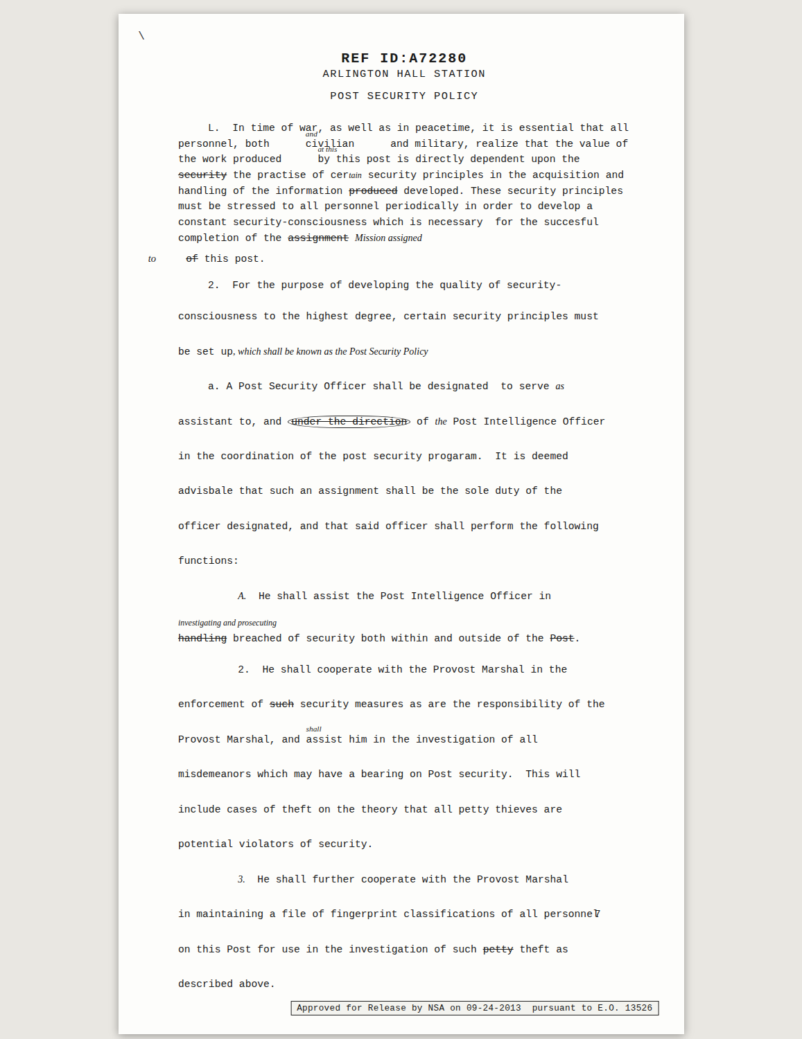\
REF ID:A72280
ARLINGTON HALL STATION
POST SECURITY POLICY
L. In time of war, as well as in peacetime, it is essential that all personnel, both civilianand and military , realize that the value of the work produced by this postat this is directly dependent upon the security the practise of certain security principles in the acquisition and handling of the information produced developed. These security principles must be stressed to all personnel periodically in order to develop a constant security-consciousness which is necessary for the succesful completion of the assignment Mission assigned
to of this post.
2. For the purpose of developing the quality of security-
consciousness to the highest degree, certain security principles must
be set up, which shall be known as the Post Security Policy
a. A Post Security Officer shall be designated to serve as
assistant to, and under the direction of the Post Intelligence Officer
in the coordination of the post security progaram. It is deemed
advisbale that such an assignment shall be the sole duty of the
officer designated, and that said officer shall perform the following
functions:
A. He shall assist the Post Intelligence Officer in
investigating and prosecuting
handling breached of security both within and outside of the Post.
2. He shall cooperate with the Provost Marshal in the
enforcement of such security measures as are the responsibility of the
Provost Marshal, and assistshall him in the investigation of all
misdemeanors which may have a bearing on Post security. This will
include cases of theft on the theory that all petty thieves are
potential violators of security.
3. He shall further cooperate with the Provost Marshal
in maintaining a file of fingerprint classifications of all personnel 7
on this Post for use in the investigation of such petty theft as
described above.
Approved for Release by NSA on 09-24-2013 pursuant to E.O. 13526